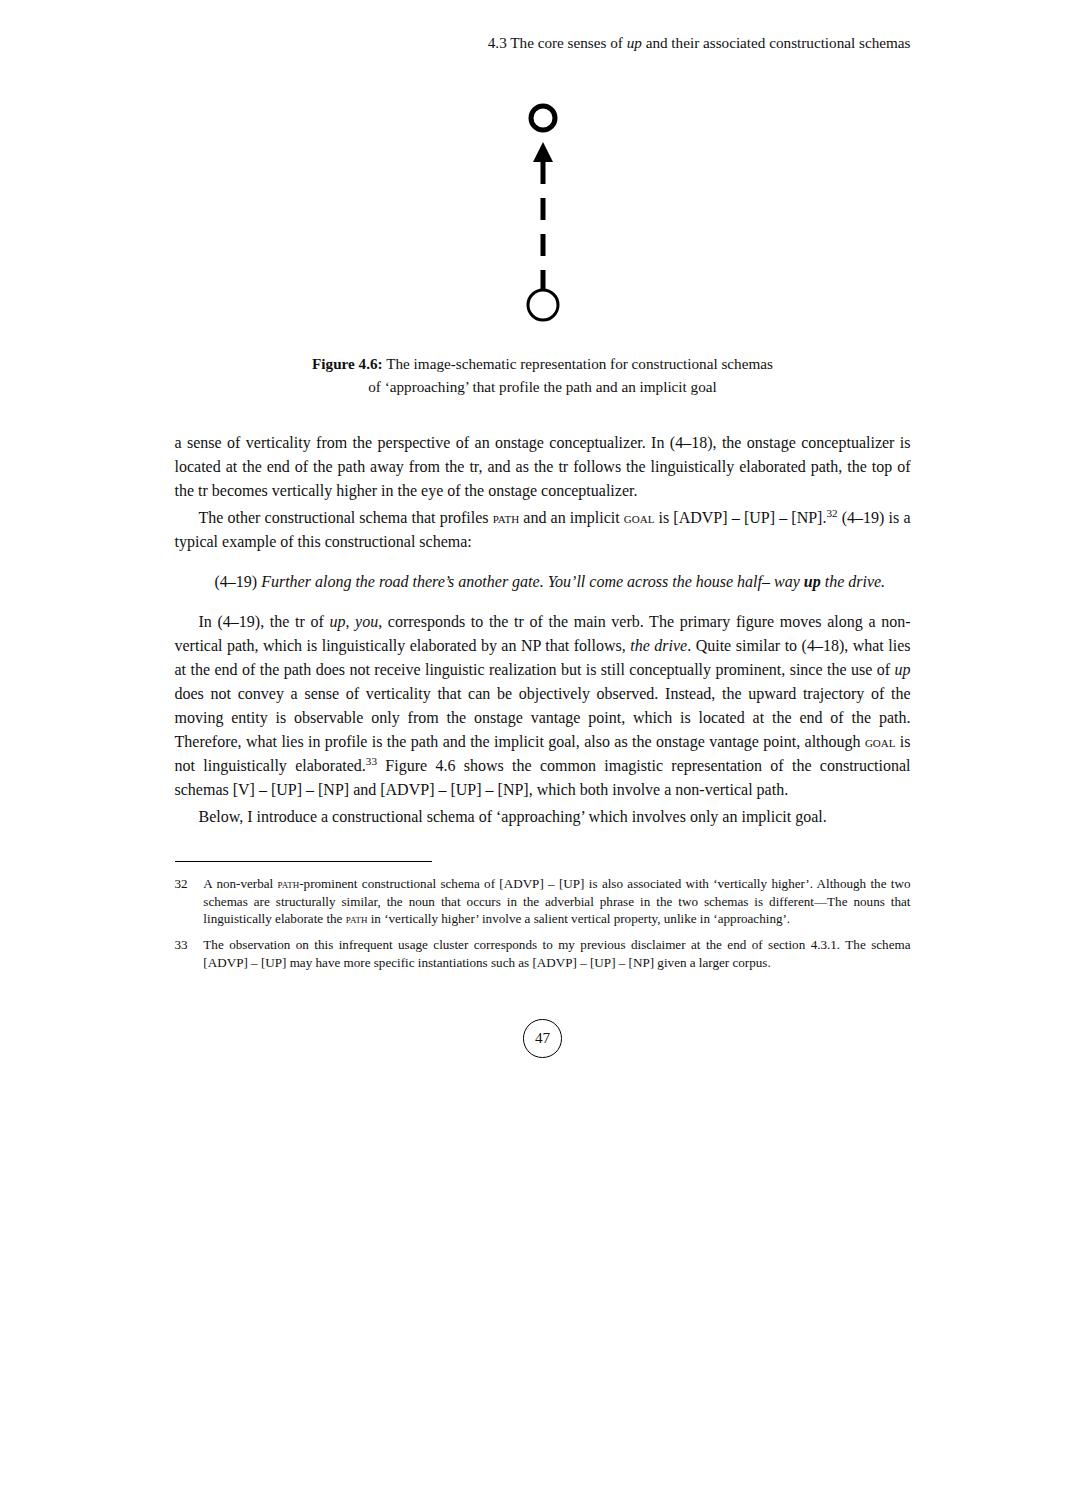4.3 The core senses of up and their associated constructional schemas
Figure 4.6: The image-schematic representation for constructional schemas
of ‘approaching’ that profile the path and an implicit goal
a sense of verticality from the perspective of an onstage conceptualizer. In (4–18), the onstage conceptualizer is located at the end of the path away from the tr, and as the tr follows the linguistically elaborated path, the top of the tr becomes vertically higher in the eye of the onstage conceptualizer.
The other constructional schema that profiles path and an implicit goal is [ADVP] – [UP] – [NP].32 (4–19) is a typical example of this constructional schema:
(4–19) Further along the road there’s another gate. You’ll come across the house half– way up the drive.
In (4–19), the tr of up, you, corresponds to the tr of the main verb. The primary figure moves along a non-vertical path, which is linguistically elaborated by an NP that follows, the drive. Quite similar to (4–18), what lies at the end of the path does not receive linguistic realization but is still conceptually prominent, since the use of up does not convey a sense of verticality that can be objectively observed. Instead, the upward trajectory of the moving entity is observable only from the onstage vantage point, which is located at the end of the path. Therefore, what lies in profile is the path and the implicit goal, also as the onstage vantage point, although goal is not linguistically elaborated.33 Figure 4.6 shows the common imagistic representation of the constructional schemas [V] – [UP] – [NP] and [ADVP] – [UP] – [NP], which both involve a non-vertical path.
Below, I introduce a constructional schema of ‘approaching’ which involves only an implicit goal.
32 A non-verbal path-prominent constructional schema of [ADVP] – [UP] is also associated with ‘vertically higher’. Although the two schemas are structurally similar, the noun that occurs in the adverbial phrase in the two schemas is different—The nouns that linguistically elaborate the path in ‘vertically higher’ involve a salient vertical property, unlike in ‘approaching’.
33 The observation on this infrequent usage cluster corresponds to my previous disclaimer at the end of section 4.3.1. The schema [ADVP] – [UP] may have more specific instantiations such as [ADVP] – [UP] – [NP] given a larger corpus.
47